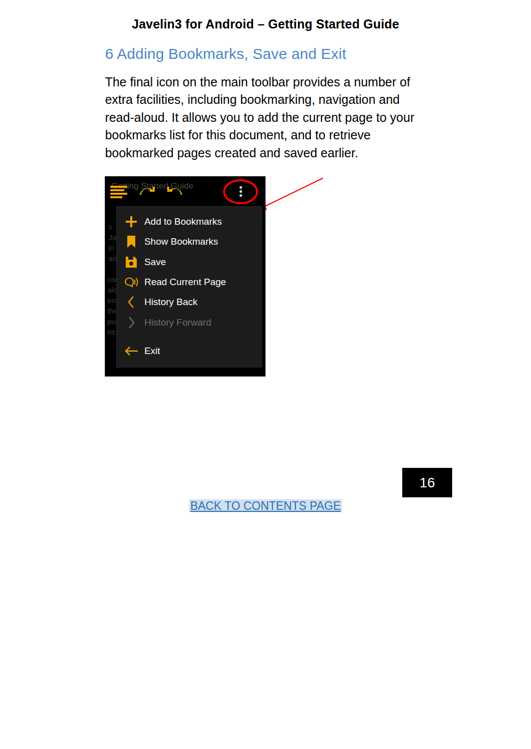Javelin3 for Android – Getting Started Guide
6 Adding Bookmarks, Save and Exit
The final icon on the main toolbar provides a number of extra facilities, including bookmarking, navigation and read-aloud. It allows you to add the current page to your bookmarks list for this document, and to retrieve bookmarked pages created and saved earlier.
Getting Started Guide
s
Javelin3 for Android
in the
and the
con (the
aloud) o
ent publ
the deta
publishe
ns.
Add to Bookmarks
Show Bookmarks
Save
Read Current Page
History Back
History Forward
Exit
16
BACK TO CONTENTS PAGE